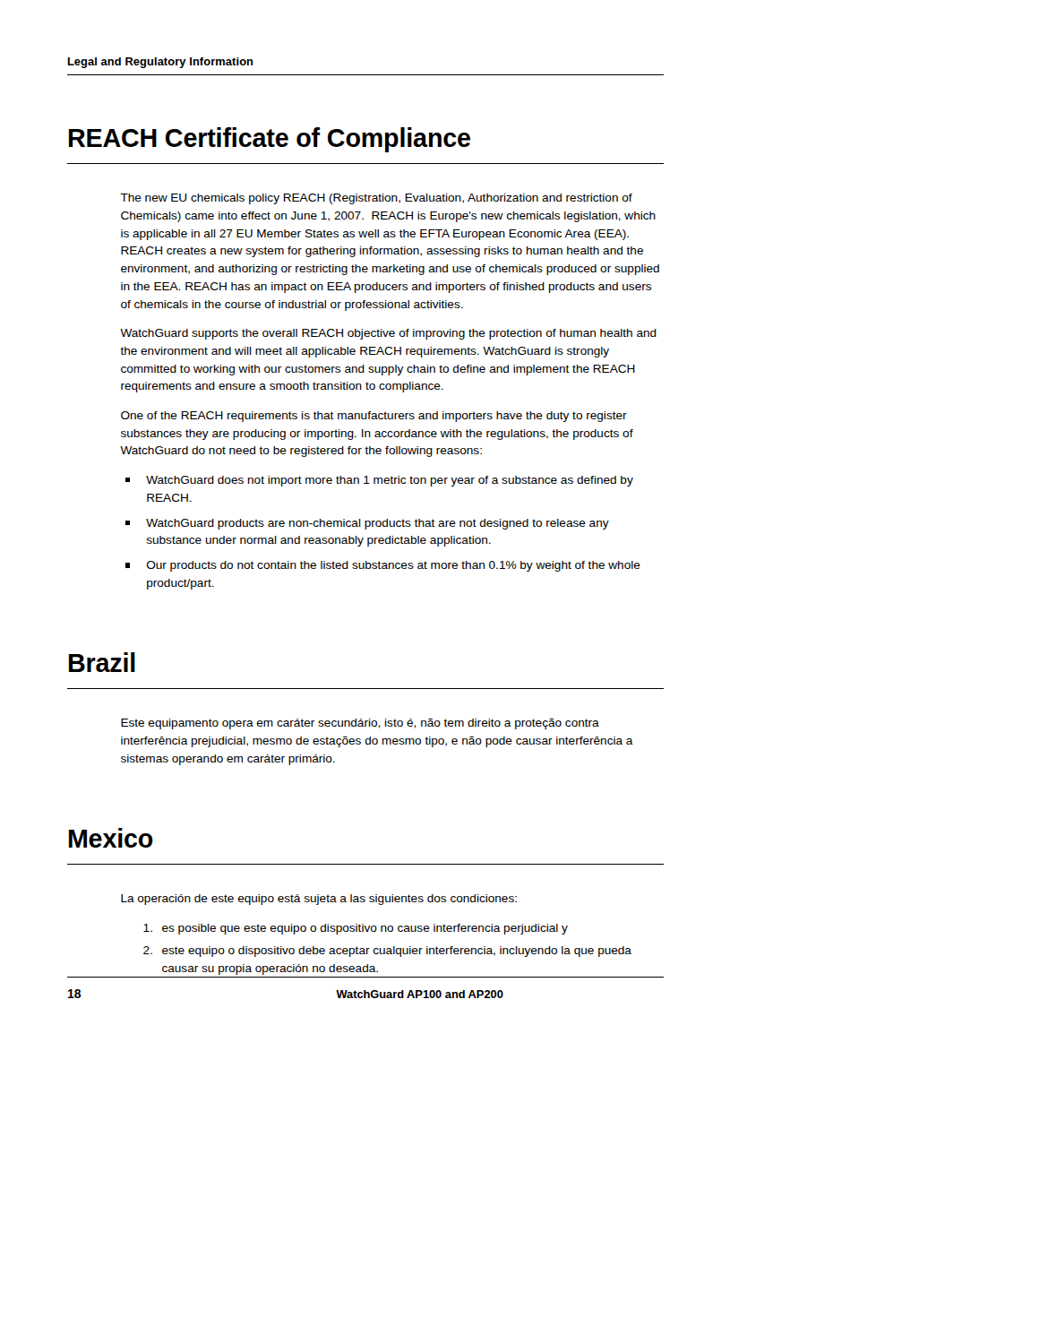Legal and Regulatory Information
REACH Certificate of Compliance
The new EU chemicals policy REACH (Registration, Evaluation, Authorization and restriction of Chemicals) came into effect on June 1, 2007. REACH is Europe's new chemicals legislation, which is applicable in all 27 EU Member States as well as the EFTA European Economic Area (EEA). REACH creates a new system for gathering information, assessing risks to human health and the environment, and authorizing or restricting the marketing and use of chemicals produced or supplied in the EEA. REACH has an impact on EEA producers and importers of finished products and users of chemicals in the course of industrial or professional activities.
WatchGuard supports the overall REACH objective of improving the protection of human health and the environment and will meet all applicable REACH requirements. WatchGuard is strongly committed to working with our customers and supply chain to define and implement the REACH requirements and ensure a smooth transition to compliance.
One of the REACH requirements is that manufacturers and importers have the duty to register substances they are producing or importing. In accordance with the regulations, the products of WatchGuard do not need to be registered for the following reasons:
WatchGuard does not import more than 1 metric ton per year of a substance as defined by REACH.
WatchGuard products are non-chemical products that are not designed to release any substance under normal and reasonably predictable application.
Our products do not contain the listed substances at more than 0.1% by weight of the whole product/part.
Brazil
Este equipamento opera em caráter secundário, isto é, não tem direito a proteção contra interferência prejudicial, mesmo de estações do mesmo tipo, e não pode causar interferência a sistemas operando em caráter primário.
Mexico
La operación de este equipo está sujeta a las siguientes dos condiciones:
es posible que este equipo o dispositivo no cause interferencia perjudicial y
este equipo o dispositivo debe aceptar cualquier interferencia, incluyendo la que pueda causar su propia operación no deseada.
18 WatchGuard AP100 and AP200